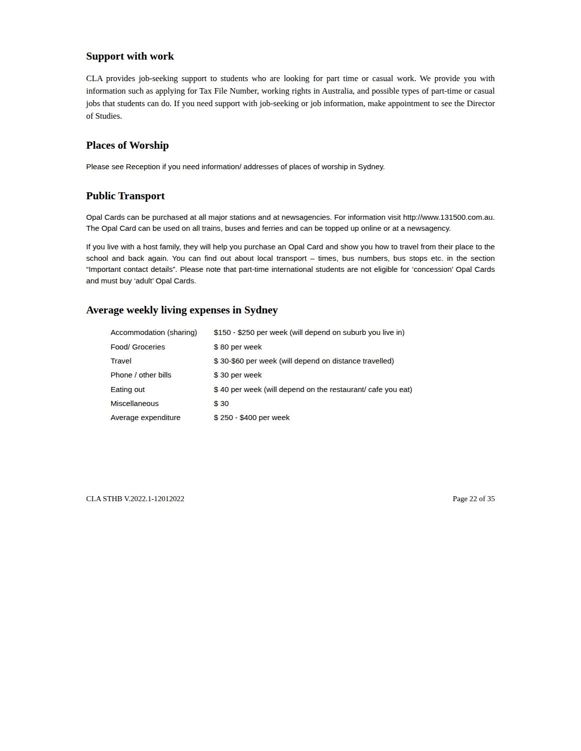Support with work
CLA provides job-seeking support to students who are looking for part time or casual work. We provide you with information such as applying for Tax File Number, working rights in Australia, and possible types of part-time or casual jobs that students can do. If you need support with job-seeking or job information, make appointment to see the Director of Studies.
Places of Worship
Please see Reception if you need information/ addresses of places of worship in Sydney.
Public Transport
Opal Cards can be purchased at all major stations and at newsagencies. For information visit http://www.131500.com.au. The Opal Card can be used on all trains, buses and ferries and can be topped up online or at a newsagency.
If you live with a host family, they will help you purchase an Opal Card and show you how to travel from their place to the school and back again. You can find out about local transport – times, bus numbers, bus stops etc. in the section “Important contact details”. Please note that part-time international students are not eligible for ‘concession’ Opal Cards and must buy ‘adult’ Opal Cards.
Average weekly living expenses in Sydney
| Accommodation (sharing) | $150 - $250 per week (will depend on suburb you live in) |
| Food/ Groceries | $ 80 per week |
| Travel | $ 30-$60 per week (will depend on distance travelled) |
| Phone / other bills | $ 30 per week |
| Eating out | $ 40 per week (will depend on the restaurant/ cafe you eat) |
| Miscellaneous | $ 30 |
| Average expenditure | $ 250 - $400 per week |
CLA STHB V.2022.1-12012022 Page 22 of 35